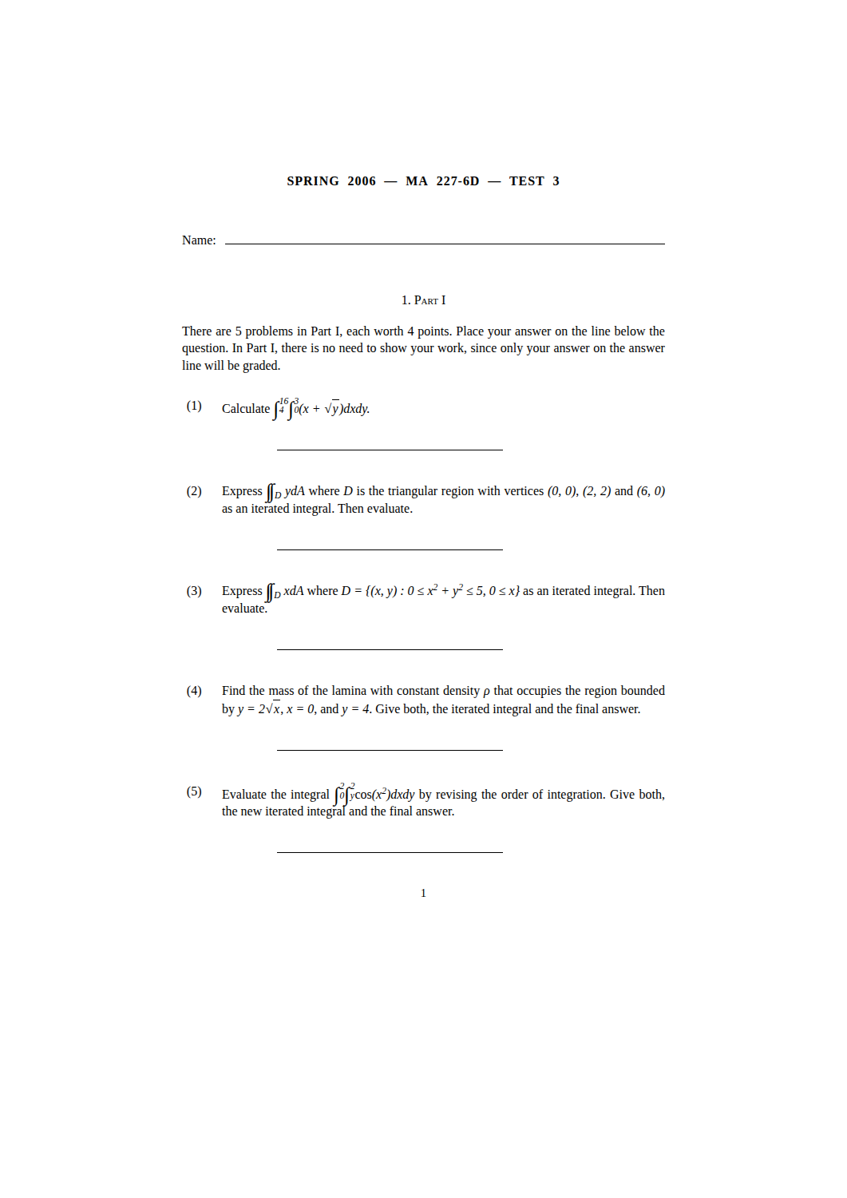SPRING 2006 — MA 227-6D — TEST 3
Name:
1. Part I
There are 5 problems in Part I, each worth 4 points. Place your answer on the line below the question. In Part I, there is no need to show your work, since only your answer on the answer line will be graded.
Calculate ∫164∫30(x + √y)dxdy.
Express ∫∫D ydA where D is the triangular region with vertices (0, 0), (2, 2) and (6, 0) as an iterated integral. Then evaluate.
Express ∫∫D xdA where D = {(x, y) : 0 ≤ x2 + y2 ≤ 5, 0 ≤ x} as an iterated integral. Then evaluate.
Find the mass of the lamina with constant density ρ that occupies the region bounded by y = 2√x, x = 0, and y = 4. Give both, the iterated integral and the final answer.
Evaluate the integral ∫20∫2 y cos(x2)dxdy by revising the order of integration. Give both, the new iterated integral and the final answer.
1